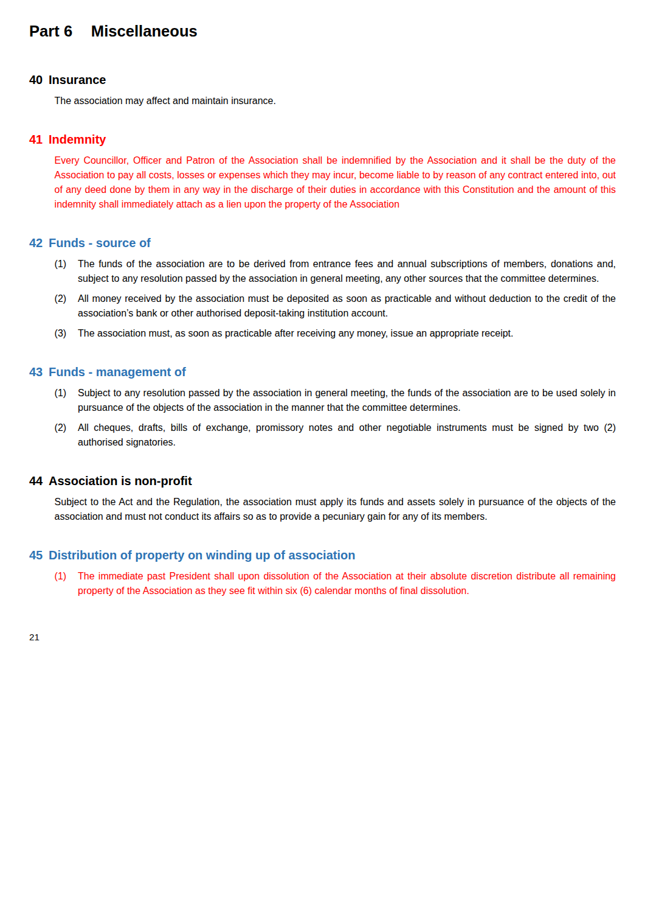Part 6 Miscellaneous
40 Insurance
The association may affect and maintain insurance.
41 Indemnity
Every Councillor, Officer and Patron of the Association shall be indemnified by the Association and it shall be the duty of the Association to pay all costs, losses or expenses which they may incur, become liable to by reason of any contract entered into, out of any deed done by them in any way in the discharge of their duties in accordance with this Constitution and the amount of this indemnity shall immediately attach as a lien upon the property of the Association
42 Funds - source of
(1) The funds of the association are to be derived from entrance fees and annual subscriptions of members, donations and, subject to any resolution passed by the association in general meeting, any other sources that the committee determines.
(2) All money received by the association must be deposited as soon as practicable and without deduction to the credit of the association’s bank or other authorised deposit-taking institution account.
(3) The association must, as soon as practicable after receiving any money, issue an appropriate receipt.
43 Funds - management of
(1) Subject to any resolution passed by the association in general meeting, the funds of the association are to be used solely in pursuance of the objects of the association in the manner that the committee determines.
(2) All cheques, drafts, bills of exchange, promissory notes and other negotiable instruments must be signed by two (2) authorised signatories.
44 Association is non-profit
Subject to the Act and the Regulation, the association must apply its funds and assets solely in pursuance of the objects of the association and must not conduct its affairs so as to provide a pecuniary gain for any of its members.
45 Distribution of property on winding up of association
(1) The immediate past President shall upon dissolution of the Association at their absolute discretion distribute all remaining property of the Association as they see fit within six (6) calendar months of final dissolution.
21